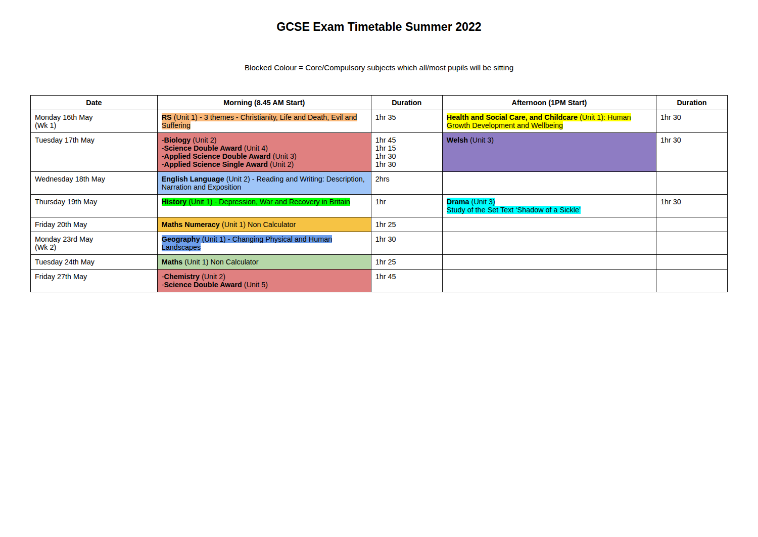GCSE Exam Timetable Summer 2022
Blocked Colour = Core/Compulsory subjects which all/most pupils will be sitting
| Date | Morning (8.45 AM Start) | Duration | Afternoon (1PM Start) | Duration |
| --- | --- | --- | --- | --- |
| Monday 16th May (Wk 1) | RS (Unit 1) - 3 themes - Christianity, Life and Death, Evil and Suffering | 1hr 35 | Health and Social Care, and Childcare (Unit 1): Human Growth Development and Wellbeing | 1hr 30 |
| Tuesday 17th May | - Biology (Unit 2) - Science Double Award (Unit 4) - Applied Science Double Award (Unit 3) - Applied Science Single Award (Unit 2) | 1hr 45 1hr 15 1hr 30 1hr 30 | Welsh (Unit 3) | 1hr 30 |
| Wednesday 18th May | English Language (Unit 2) - Reading and Writing: Description, Narration and Exposition | 2hrs | | |
| Thursday 19th May | History (Unit 1) - Depression, War and Recovery in Britain | 1hr | Drama (Unit 3) Study of the Set Text ‘Shadow of a Sickle’ | 1hr 30 |
| Friday 20th May | Maths Numeracy (Unit 1) Non Calculator | 1hr 25 | | |
| Monday 23rd May (Wk 2) | Geography (Unit 1) - Changing Physical and Human Landscapes | 1hr 30 | | |
| Tuesday 24th May | Maths (Unit 1) Non Calculator | 1hr 25 | | |
| Friday 27th May | - Chemistry (Unit 2) - Science Double Award (Unit 5) | 1hr 45 | | |